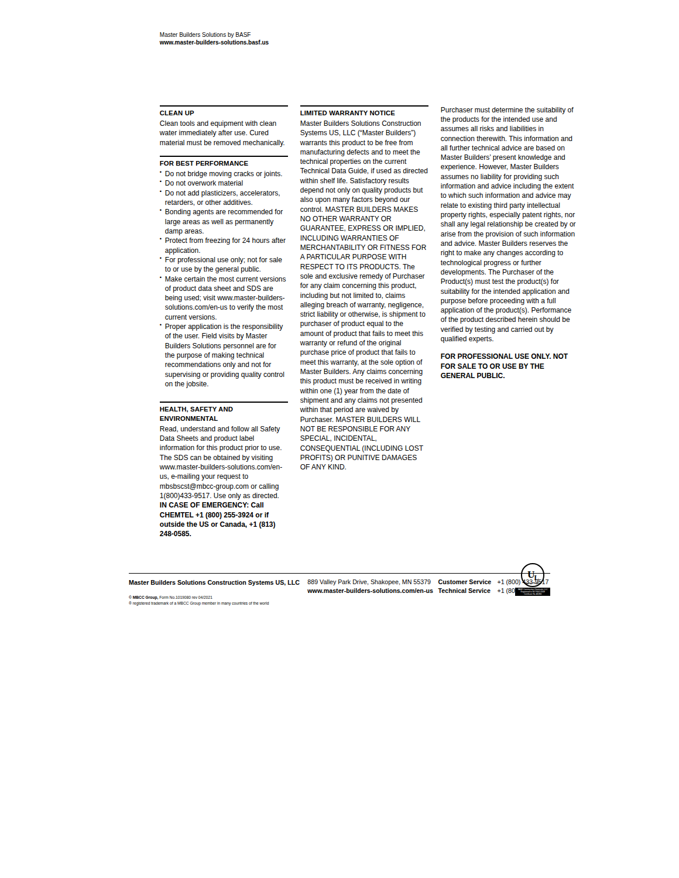Master Builders Solutions by BASF
www.master-builders-solutions.basf.us
CLEAN UP
Clean tools and equipment with clean water immediately after use. Cured material must be removed mechanically.
FOR BEST PERFORMANCE
Do not bridge moving cracks or joints.
Do not overwork material
Do not add plasticizers, accelerators, retarders, or other additives.
Bonding agents are recommended for large areas as well as permanently damp areas.
Protect from freezing for 24 hours after application.
For professional use only; not for sale to or use by the general public.
Make certain the most current versions of product data sheet and SDS are being used; visit www.master-builders-solutions.com/en-us to verify the most current versions.
Proper application is the responsibility of the user. Field visits by Master Builders Solutions personnel are for the purpose of making technical recommendations only and not for supervising or providing quality control on the jobsite.
HEALTH, SAFETY AND ENVIRONMENTAL
Read, understand and follow all Safety Data Sheets and product label information for this product prior to use. The SDS can be obtained by visiting www.master-builders-solutions.com/en-us, e-mailing your request to mbsbscst@mbcc-group.com or calling 1(800)433-9517. Use only as directed.
IN CASE OF EMERGENCY: Call CHEMTEL +1 (800) 255-3924 or if outside the US or Canada, +1 (813) 248-0585.
LIMITED WARRANTY NOTICE
Master Builders Solutions Construction Systems US, LLC (“Master Builders”) warrants this product to be free from manufacturing defects and to meet the technical properties on the current Technical Data Guide, if used as directed within shelf life. Satisfactory results depend not only on quality products but also upon many factors beyond our control. MASTER BUILDERS MAKES NO OTHER WARRANTY OR GUARANTEE, EXPRESS OR IMPLIED, INCLUDING WARRANTIES OF MERCHANTABILITY OR FITNESS FOR A PARTICULAR PURPOSE WITH RESPECT TO ITS PRODUCTS. The sole and exclusive remedy of Purchaser for any claim concerning this product, including but not limited to, claims alleging breach of warranty, negligence, strict liability or otherwise, is shipment to purchaser of product equal to the amount of product that fails to meet this warranty or refund of the original purchase price of product that fails to meet this warranty, at the sole option of Master Builders. Any claims concerning this product must be received in writing within one (1) year from the date of shipment and any claims not presented within that period are waived by Purchaser. MASTER BUILDERS WILL NOT BE RESPONSIBLE FOR ANY SPECIAL, INCIDENTAL, CONSEQUENTIAL (INCLUDING LOST PROFITS) OR PUNITIVE DAMAGES OF ANY KIND.
Purchaser must determine the suitability of the products for the intended use and assumes all risks and liabilities in connection therewith. This information and all further technical advice are based on Master Builders’ present knowledge and experience. However, Master Builders assumes no liability for providing such information and advice including the extent to which such information and advice may relate to existing third party intellectual property rights, especially patent rights, nor shall any legal relationship be created by or arise from the provision of such information and advice. Master Builders reserves the right to make any changes according to technological progress or further developments. The Purchaser of the Product(s) must test the product(s) for suitability for the intended application and purpose before proceeding with a full application of the product(s). Performance of the product described herein should be verified by testing and carried out by qualified experts.
FOR PROFESSIONAL USE ONLY. NOT FOR SALE TO OR USE BY THE GENERAL PUBLIC.
Master Builders Solutions Construction Systems US, LLC
889 Valley Park Drive, Shakopee, MN 55379
www.master-builders-solutions.com/en-us
Customer Service+1 (800) 433-9517
Technical Service+1 (800) 243-6739
UL REGISTERED
BASF Construction Chemicals, LLC
Registered to ISO 9001:2008
Certificate No. A5384
© MBCC Group, Form No.1019080 rev 04/2021
® registered trademark of a MBCC Group member in many countries of the world